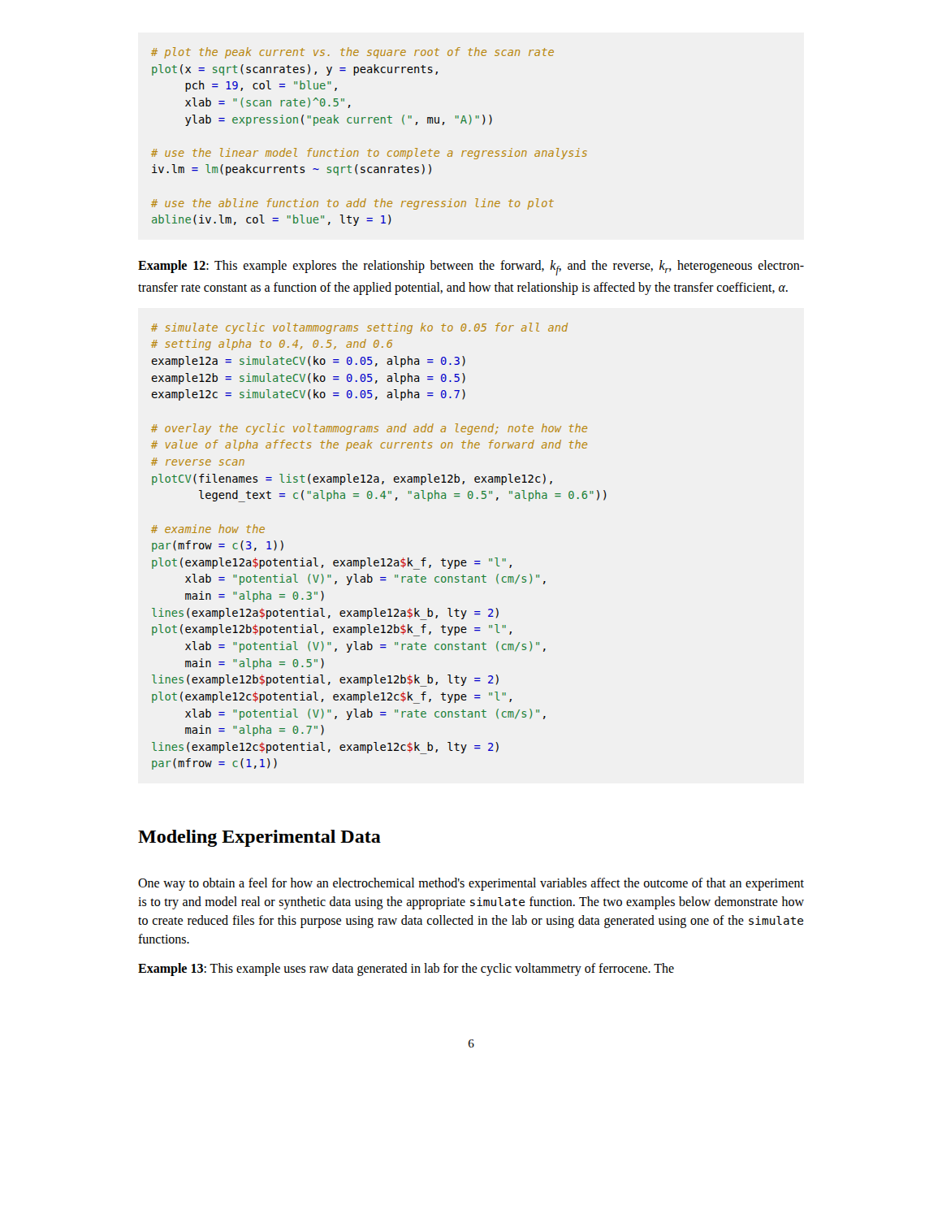# plot the peak current vs. the square root of the scan rate
plot(x = sqrt(scanrates), y = peakcurrents,
     pch = 19, col = "blue",
     xlab = "(scan rate)^0.5",
     ylab = expression("peak current (", mu, "A)"))

# use the linear model function to complete a regression analysis
iv.lm = lm(peakcurrents ~ sqrt(scanrates))

# use the abline function to add the regression line to plot
abline(iv.lm, col = "blue", lty = 1)
Example 12: This example explores the relationship between the forward, kf, and the reverse, kr, heterogeneous electron-transfer rate constant as a function of the applied potential, and how that relationship is affected by the transfer coefficient, α.
# simulate cyclic voltammograms setting ko to 0.05 for all and
# setting alpha to 0.4, 0.5, and 0.6
example12a = simulateCV(ko = 0.05, alpha = 0.3)
example12b = simulateCV(ko = 0.05, alpha = 0.5)
example12c = simulateCV(ko = 0.05, alpha = 0.7)

# overlay the cyclic voltammograms and add a legend; note how the
# value of alpha affects the peak currents on the forward and the
# reverse scan
plotCV(filenames = list(example12a, example12b, example12c),
       legend_text = c("alpha = 0.4", "alpha = 0.5", "alpha = 0.6"))

# examine how the
par(mfrow = c(3, 1))
plot(example12a$potential, example12a$k_f, type = "l",
     xlab = "potential (V)", ylab = "rate constant (cm/s)",
     main = "alpha = 0.3")
lines(example12a$potential, example12a$k_b, lty = 2)
plot(example12b$potential, example12b$k_f, type = "l",
     xlab = "potential (V)", ylab = "rate constant (cm/s)",
     main = "alpha = 0.5")
lines(example12b$potential, example12b$k_b, lty = 2)
plot(example12c$potential, example12c$k_f, type = "l",
     xlab = "potential (V)", ylab = "rate constant (cm/s)",
     main = "alpha = 0.7")
lines(example12c$potential, example12c$k_b, lty = 2)
par(mfrow = c(1,1))
Modeling Experimental Data
One way to obtain a feel for how an electrochemical method's experimental variables affect the outcome of that an experiment is to try and model real or synthetic data using the appropriate simulate function. The two examples below demonstrate how to create reduced files for this purpose using raw data collected in the lab or using data generated using one of the simulate functions.
Example 13: This example uses raw data generated in lab for the cyclic voltammetry of ferrocene. The
6